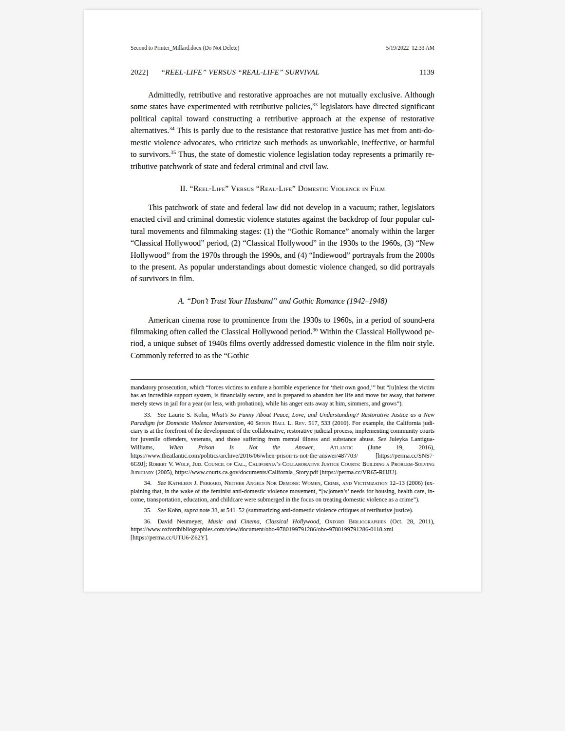Second to Printer_Millard.docx (Do Not Delete) 5/19/2022 12:33 AM
2022] “REEL-LIFE” VERSUS “REAL-LIFE” SURVIVAL 1139
Admittedly, retributive and restorative approaches are not mutually exclusive. Although some states have experimented with retributive policies,33 legislators have directed significant political capital toward constructing a retributive approach at the expense of restorative alternatives.34 This is partly due to the resistance that restorative justice has met from anti-domestic violence advocates, who criticize such methods as unworkable, ineffective, or harmful to survivors.35 Thus, the state of domestic violence legislation today represents a primarily retributive patchwork of state and federal criminal and civil law.
II. “Reel-Life” Versus “Real-Life” Domestic Violence in Film
This patchwork of state and federal law did not develop in a vacuum; rather, legislators enacted civil and criminal domestic violence statutes against the backdrop of four popular cultural movements and filmmaking stages: (1) the “Gothic Romance” anomaly within the larger “Classical Hollywood” period, (2) “Classical Hollywood” in the 1930s to the 1960s, (3) “New Hollywood” from the 1970s through the 1990s, and (4) “Indiewood” portrayals from the 2000s to the present. As popular understandings about domestic violence changed, so did portrayals of survivors in film.
A. “Don’t Trust Your Husband” and Gothic Romance (1942–1948)
American cinema rose to prominence from the 1930s to 1960s, in a period of sound-era filmmaking often called the Classical Hollywood period.36 Within the Classical Hollywood period, a unique subset of 1940s films overtly addressed domestic violence in the film noir style. Commonly referred to as the “Gothic
mandatory prosecution, which “forces victims to endure a horrible experience for ‘their own good,’” but “[u]nless the victim has an incredible support system, is financially secure, and is prepared to abandon her life and move far away, that batterer merely stews in jail for a year (or less, with probation), while his anger eats away at him, simmers, and grows”).
33. See Laurie S. Kohn, What’s So Funny About Peace, Love, and Understanding? Restorative Justice as a New Paradigm for Domestic Violence Intervention, 40 Seton Hall L. Rev. 517, 533 (2010). For example, the California judiciary is at the forefront of the development of the collaborative, restorative judicial process, implementing community courts for juvenile offenders, veterans, and those suffering from mental illness and substance abuse. See Juleyka Lantigua-Williams, When Prison Is Not the Answer, Atlantic (June 19, 2016), https://www.theatlantic.com/politics/archive/2016/06/when-prison-is-not-the-answer/487703/ [https://perma.cc/SNS7-6G9J]; Robert V. Wolf, Jud. Council of Cal., California’s Collaborative Justice Courts: Building a Problem-Solving Judiciary (2005), https://www.courts.ca.gov/documents/California_Story.pdf [https://perma.cc/VR65-RHJU].
34. See Kathleen J. Ferraro, Neither Angels Nor Demons: Women, Crime, and Victimization 12–13 (2006) (explaining that, in the wake of the feminist anti-domestic violence movement, “[w]omen’s’ needs for housing, health care, income, transportation, education, and childcare were submerged in the focus on treating domestic violence as a crime”).
35. See Kohn, supra note 33, at 541–52 (summarizing anti-domestic violence critiques of retributive justice).
36. David Neumeyer, Music and Cinema, Classical Hollywood, Oxford Bibliographies (Oct. 28, 2011), https://www.oxfordbibliographies.com/view/document/obo-9780199791286/obo-9780199791286-0118.xml [https://perma.cc/UTU6-Z62Y].